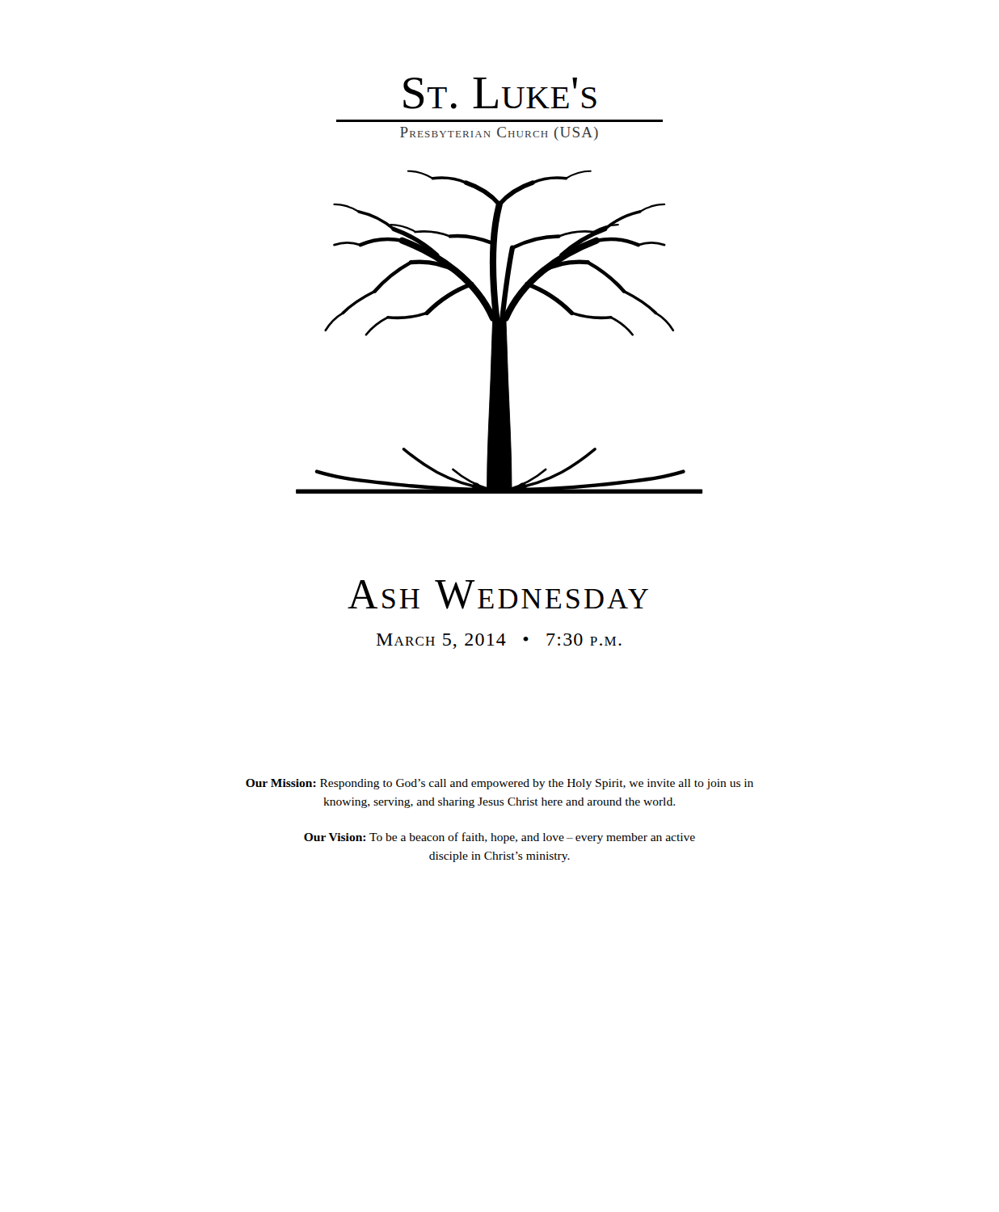St. Luke's
Presbyterian Church (USA)
Bare tree with roots
Ash Wednesday
March 5, 2014 • 7:30 p.m.
Our Mission: Responding to God’s call and empowered by the Holy Spirit, we invite all to join us in knowing, serving, and sharing Jesus Christ here and around the world.
Our Vision: To be a beacon of faith, hope, and love – every member an active disciple in Christ’s ministry.